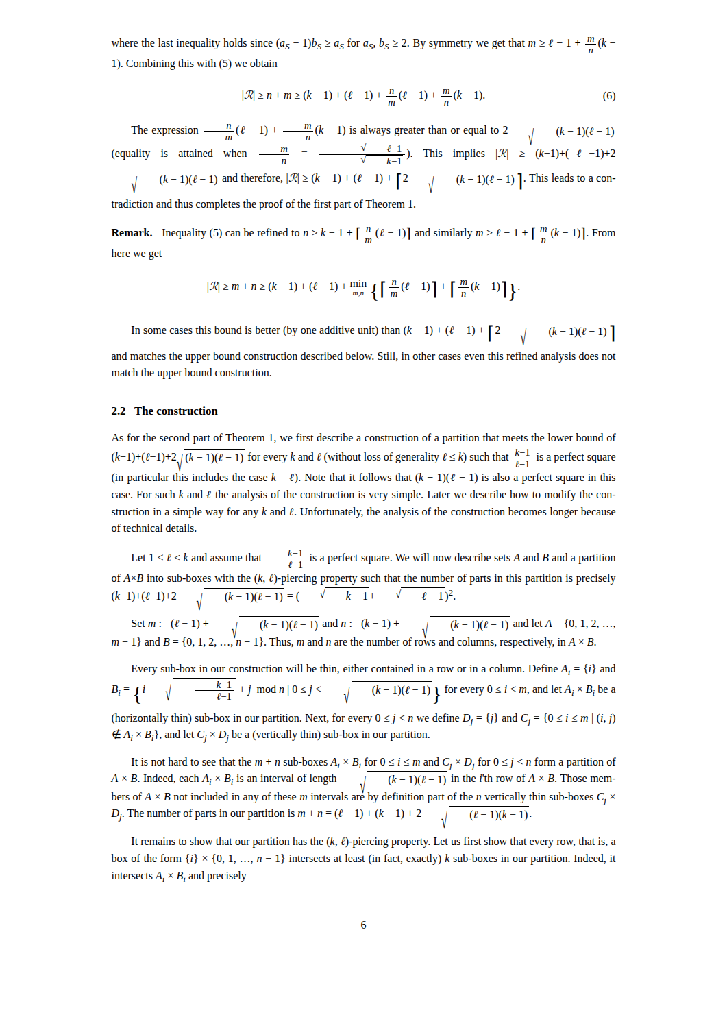where the last inequality holds since (aS − 1)bS ≥ aS for aS, bS ≥ 2. By symmetry we get that m ≥ ℓ − 1 + mn(k − 1). Combining this with (5) we obtain
|ℛ| ≥ n + m ≥ (k − 1) + (ℓ − 1) + nm(ℓ − 1) + mn(k − 1). (6)
The expression nm(ℓ − 1) + mn(k − 1) is always greater than or equal to 2(k − 1)(ℓ − 1) (equality is attained when mn = ℓ−1 k−1). This implies |ℛ| ≥ (k−1)+(ℓ−1)+2(k − 1)(ℓ − 1) and therefore, |ℛ| ≥ (k − 1) + (ℓ − 1) + ⌈2(k − 1)(ℓ − 1)⌉. This leads to a contradiction and thus completes the proof of the first part of Theorem 1.
Remark. Inequality (5) can be refined to n ≥ k − 1 + ⌈nm(ℓ − 1)⌉ and similarly m ≥ ℓ − 1 + ⌈mn(k − 1)⌉. From here we get
|ℛ| ≥ m + n ≥ (k − 1) + (ℓ − 1) + min m,n {⌈nm(ℓ − 1)⌉ + ⌈mn(k − 1)⌉}.
In some cases this bound is better (by one additive unit) than (k − 1) + (ℓ − 1) + ⌈2(k − 1)(ℓ − 1)⌉ and matches the upper bound construction described below. Still, in other cases even this refined analysis does not match the upper bound construction.
2.2 The construction
As for the second part of Theorem 1, we first describe a construction of a partition that meets the lower bound of (k−1)+(ℓ−1)+2(k − 1)(ℓ − 1) for every k and ℓ (without loss of generality ℓ ≤ k) such that k−1 ℓ−1 is a perfect square (in particular this includes the case k = ℓ). Note that it follows that (k − 1)(ℓ − 1) is also a perfect square in this case. For such k and ℓ the analysis of the construction is very simple. Later we describe how to modify the construction in a simple way for any k and ℓ. Unfortunately, the analysis of the construction becomes longer because of technical details.
Let 1 < ℓ ≤ k and assume that k−1 ℓ−1 is a perfect square. We will now describe sets A and B and a partition of A×B into sub-boxes with the (k, ℓ)-piercing property such that the number of parts in this partition is precisely (k−1)+(ℓ−1)+2(k − 1)(ℓ − 1) = (k − 1+ℓ − 1)2.
Set m := (ℓ − 1) + (k − 1)(ℓ − 1) and n := (k − 1) + (k − 1)(ℓ − 1) and let A = {0, 1, 2, …, m − 1} and B = {0, 1, 2, …, n − 1}. Thus, m and n are the number of rows and columns, respectively, in A × B.
Every sub-box in our construction will be thin, either contained in a row or in a column. Define Ai = {i} and Bi = {ik−1 ℓ−1 + j mod n | 0 ≤ j < (k − 1)(ℓ − 1)} for every 0 ≤ i < m, and let Ai × Bi be a (horizontally thin) sub-box in our partition. Next, for every 0 ≤ j < n we define Dj = {j} and Cj = {0 ≤ i ≤ m | (i, j) ∉ Ai × Bi}, and let Cj × Dj be a (vertically thin) sub-box in our partition.
It is not hard to see that the m + n sub-boxes Ai × Bi for 0 ≤ i ≤ m and Cj × Dj for 0 ≤ j < n form a partition of A × B. Indeed, each Ai × Bi is an interval of length (k − 1)(ℓ − 1) in the i'th row of A × B. Those members of A × B not included in any of these m intervals are by definition part of the n vertically thin sub-boxes Cj × Dj. The number of parts in our partition is m + n = (ℓ − 1) + (k − 1) + 2(ℓ − 1)(k − 1).
It remains to show that our partition has the (k, ℓ)-piercing property. Let us first show that every row, that is, a box of the form {i} × {0, 1, …, n − 1} intersects at least (in fact, exactly) k sub-boxes in our partition. Indeed, it intersects Ai × Bi and precisely
6